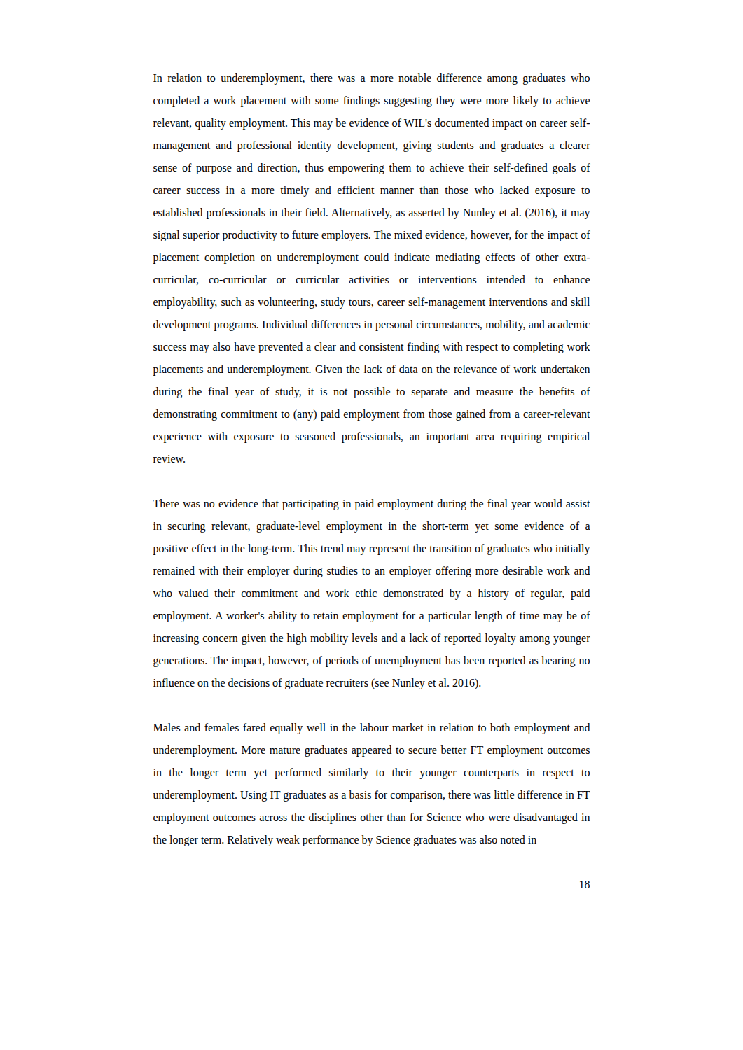In relation to underemployment, there was a more notable difference among graduates who completed a work placement with some findings suggesting they were more likely to achieve relevant, quality employment. This may be evidence of WIL's documented impact on career self-management and professional identity development, giving students and graduates a clearer sense of purpose and direction, thus empowering them to achieve their self-defined goals of career success in a more timely and efficient manner than those who lacked exposure to established professionals in their field. Alternatively, as asserted by Nunley et al. (2016), it may signal superior productivity to future employers. The mixed evidence, however, for the impact of placement completion on underemployment could indicate mediating effects of other extra-curricular, co-curricular or curricular activities or interventions intended to enhance employability, such as volunteering, study tours, career self-management interventions and skill development programs. Individual differences in personal circumstances, mobility, and academic success may also have prevented a clear and consistent finding with respect to completing work placements and underemployment. Given the lack of data on the relevance of work undertaken during the final year of study, it is not possible to separate and measure the benefits of demonstrating commitment to (any) paid employment from those gained from a career-relevant experience with exposure to seasoned professionals, an important area requiring empirical review.
There was no evidence that participating in paid employment during the final year would assist in securing relevant, graduate-level employment in the short-term yet some evidence of a positive effect in the long-term. This trend may represent the transition of graduates who initially remained with their employer during studies to an employer offering more desirable work and who valued their commitment and work ethic demonstrated by a history of regular, paid employment. A worker's ability to retain employment for a particular length of time may be of increasing concern given the high mobility levels and a lack of reported loyalty among younger generations. The impact, however, of periods of unemployment has been reported as bearing no influence on the decisions of graduate recruiters (see Nunley et al. 2016).
Males and females fared equally well in the labour market in relation to both employment and underemployment. More mature graduates appeared to secure better FT employment outcomes in the longer term yet performed similarly to their younger counterparts in respect to underemployment. Using IT graduates as a basis for comparison, there was little difference in FT employment outcomes across the disciplines other than for Science who were disadvantaged in the longer term. Relatively weak performance by Science graduates was also noted in
18